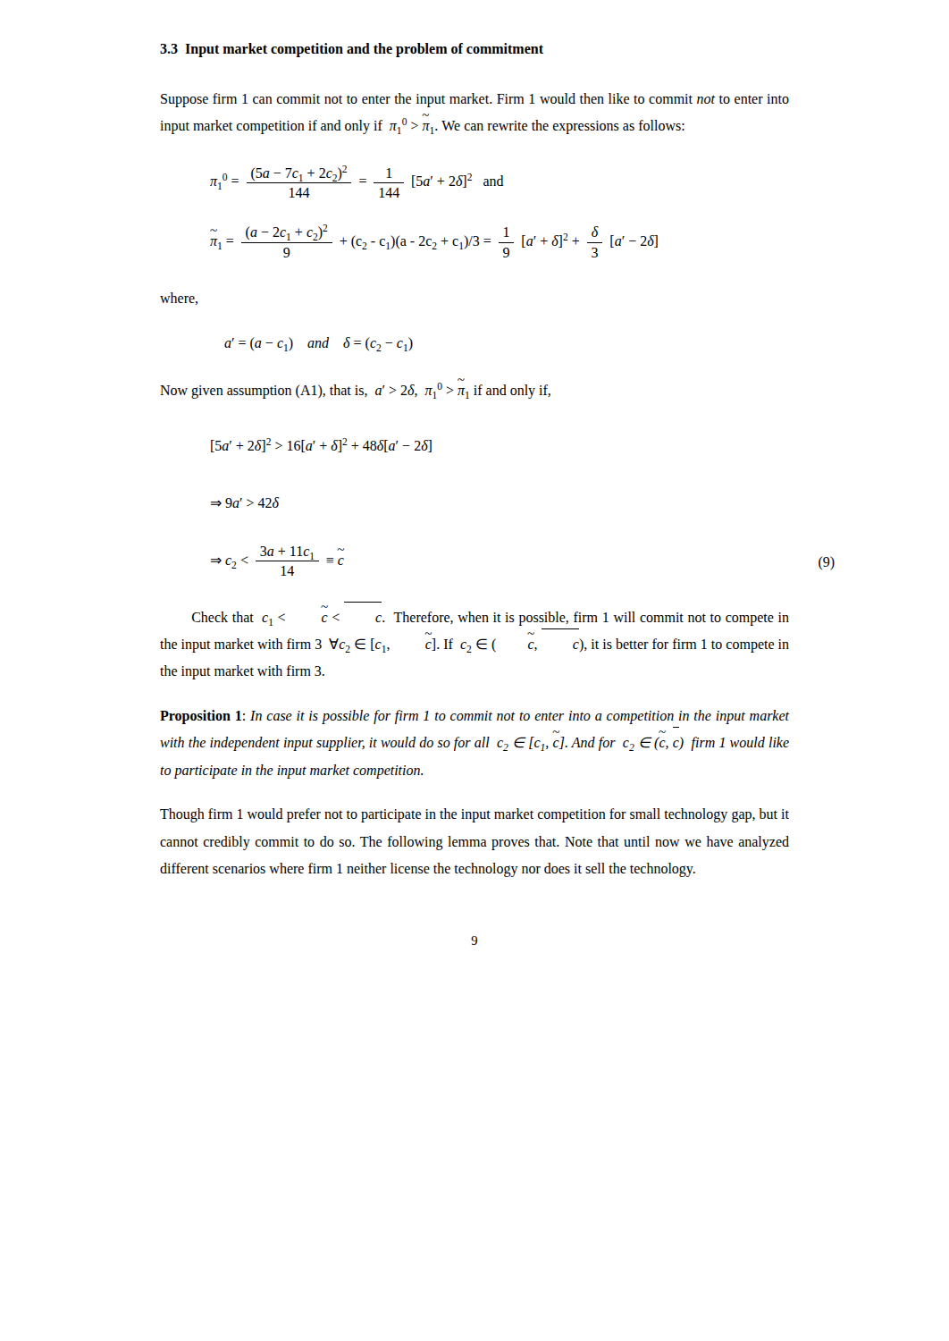3.3 Input market competition and the problem of commitment
Suppose firm 1 can commit not to enter the input market. Firm 1 would then like to commit not to enter into input market competition if and only if π10 > π1. We can rewrite the expressions as follows:
π10 = (5a − 7c1 + 2c2)2144 = 1144 [5a′ + 2δ]2 and
π1 = (a − 2c1 + c2)29 + (c2 - c1)(a - 2c2 + c1)/3 = 19 [a′ + δ]2 + δ 3 [a′ − 2δ]
where,
a′ = (a − c1) and δ = (c2 − c1)
Now given assumption (A1), that is, a′ > 2δ, π10 > π1 if and only if,
[5a′ + 2δ]2 > 16[a′ + δ]2 + 48δ[a′ − 2δ]
⇒ 9a′ > 42δ
⇒ c2 < 3a + 11c114 ≡ c (9)
Check that c1 < c < c. Therefore, when it is possible, firm 1 will commit not to compete in the input market with firm 3 ∀c2 ∈ [c1, c]. If c2 ∈ (c, c), it is better for firm 1 to compete in the input market with firm 3.
Proposition 1: In case it is possible for firm 1 to commit not to enter into a competition in the input market with the independent input supplier, it would do so for all c2 ∈ [c1, c]. And for c2 ∈ (c, c) firm 1 would like to participate in the input market competition.
Though firm 1 would prefer not to participate in the input market competition for small technology gap, but it cannot credibly commit to do so. The following lemma proves that. Note that until now we have analyzed different scenarios where firm 1 neither license the technology nor does it sell the technology.
9